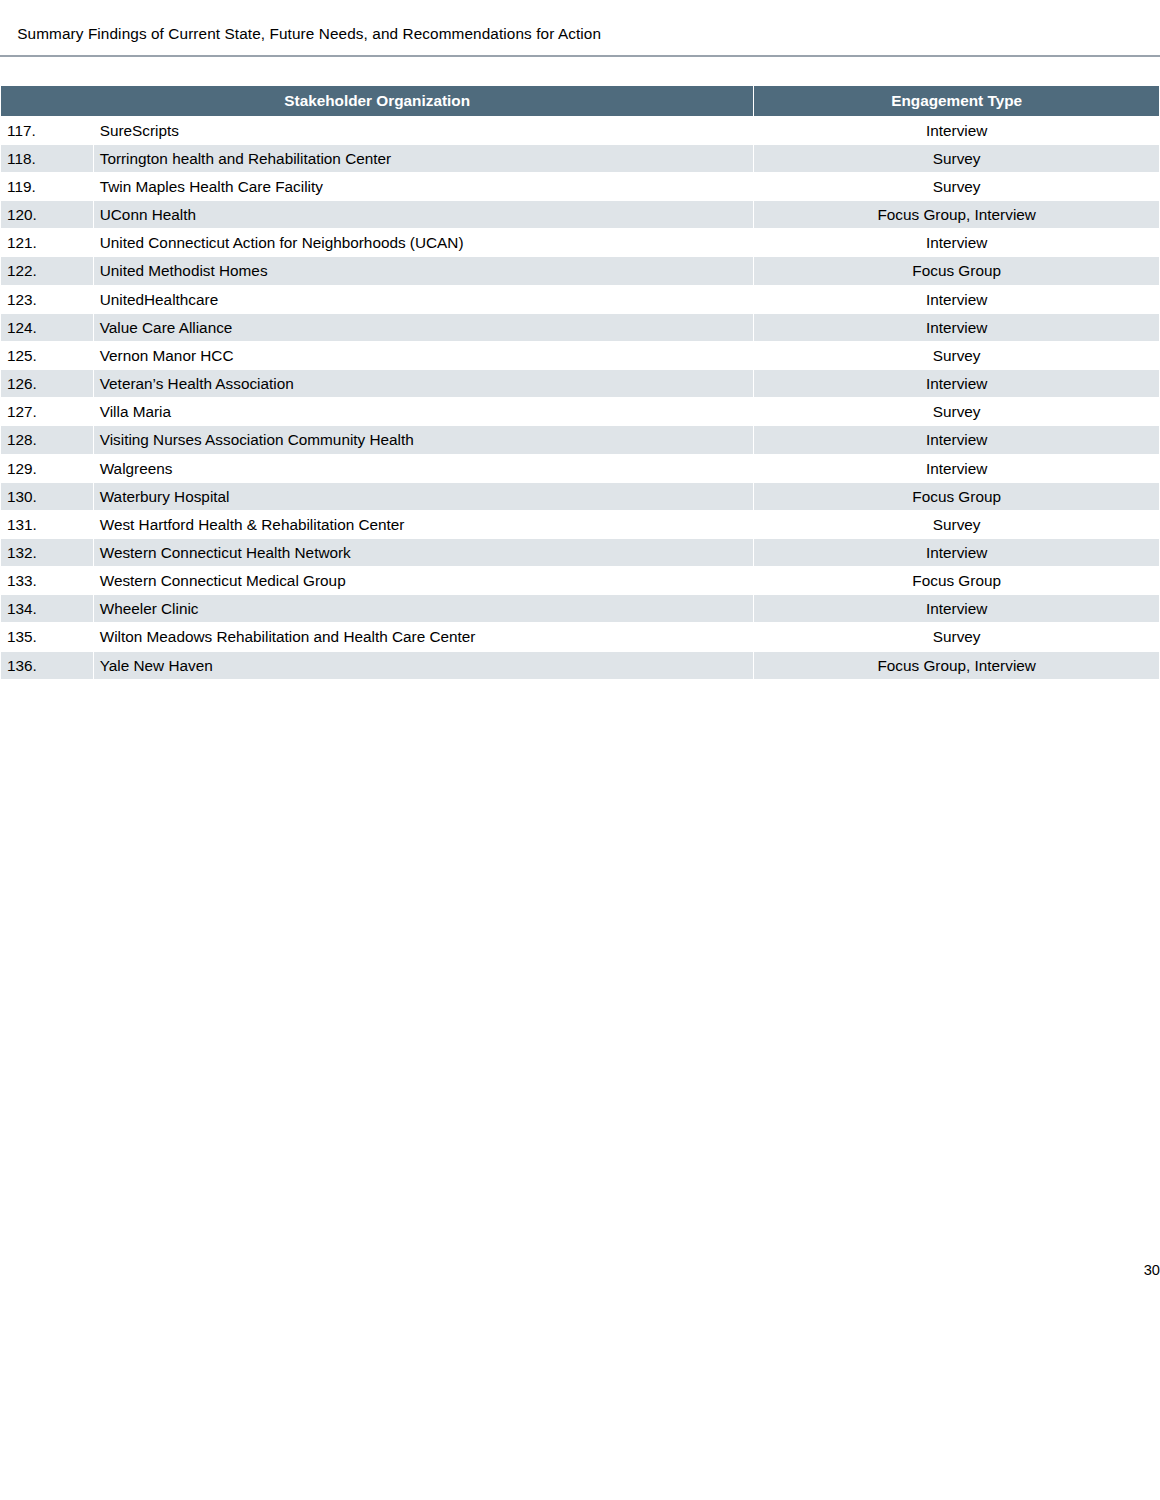Summary Findings of Current State, Future Needs, and Recommendations for Action
| Stakeholder Organization | Engagement Type |
| --- | --- |
| 117. | SureScripts | Interview |
| 118. | Torrington health and Rehabilitation Center | Survey |
| 119. | Twin Maples Health Care Facility | Survey |
| 120. | UConn Health | Focus Group, Interview |
| 121. | United Connecticut Action for Neighborhoods (UCAN) | Interview |
| 122. | United Methodist Homes | Focus Group |
| 123. | UnitedHealthcare | Interview |
| 124. | Value Care Alliance | Interview |
| 125. | Vernon Manor HCC | Survey |
| 126. | Veteran’s Health Association | Interview |
| 127. | Villa Maria | Survey |
| 128. | Visiting Nurses Association Community Health | Interview |
| 129. | Walgreens | Interview |
| 130. | Waterbury Hospital | Focus Group |
| 131. | West Hartford Health & Rehabilitation Center | Survey |
| 132. | Western Connecticut Health Network | Interview |
| 133. | Western Connecticut Medical Group | Focus Group |
| 134. | Wheeler Clinic | Interview |
| 135. | Wilton Meadows Rehabilitation and Health Care Center | Survey |
| 136. | Yale New Haven | Focus Group, Interview |
30